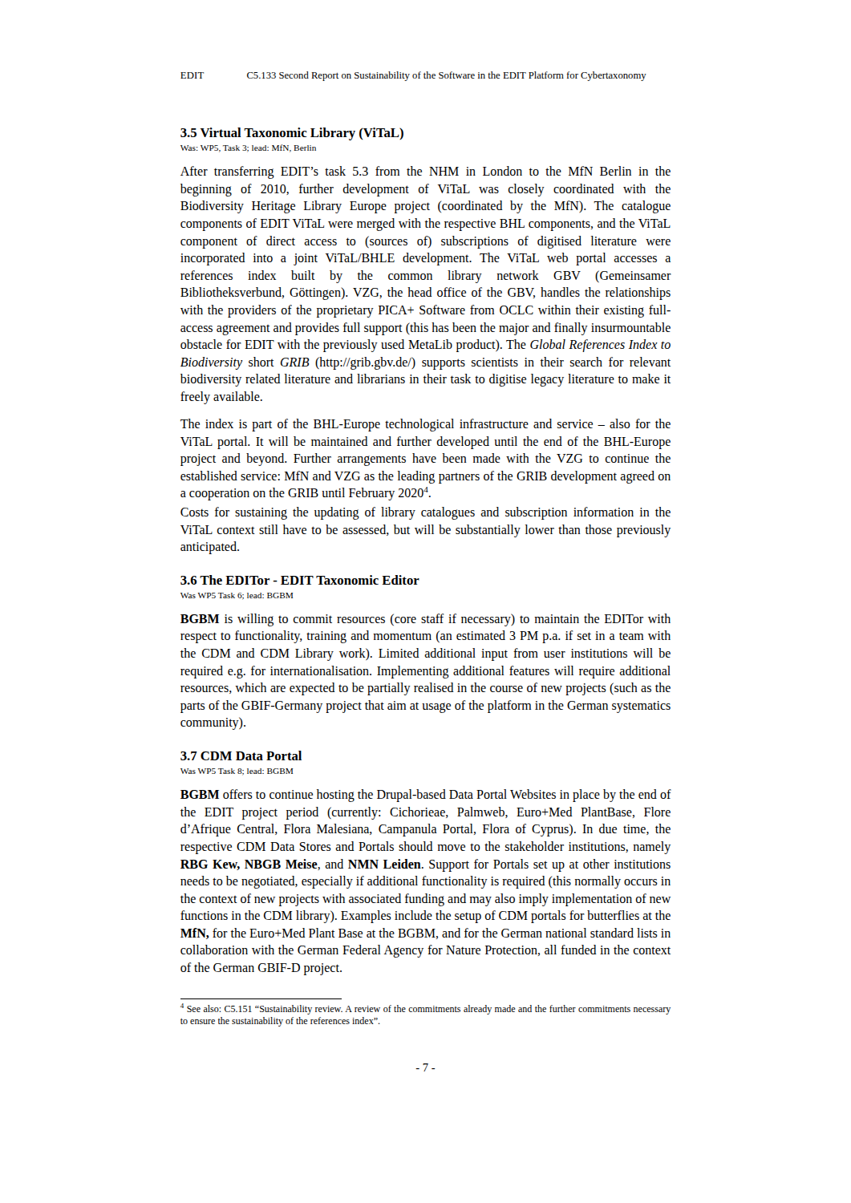EDIT C5.133 Second Report on Sustainability of the Software in the EDIT Platform for Cybertaxonomy
3.5 Virtual Taxonomic Library (ViTaL)
Was: WP5, Task 3; lead: MfN, Berlin
After transferring EDIT’s task 5.3 from the NHM in London to the MfN Berlin in the beginning of 2010, further development of ViTaL was closely coordinated with the Biodiversity Heritage Library Europe project (coordinated by the MfN). The catalogue components of EDIT ViTaL were merged with the respective BHL components, and the ViTaL component of direct access to (sources of) subscriptions of digitised literature were incorporated into a joint ViTaL/BHLE development. The ViTaL web portal accesses a references index built by the common library network GBV (Gemeinsamer Bibliotheksverbund, Göttingen). VZG, the head office of the GBV, handles the relationships with the providers of the proprietary PICA+ Software from OCLC within their existing full-access agreement and provides full support (this has been the major and finally insurmountable obstacle for EDIT with the previously used MetaLib product). The Global References Index to Biodiversity short GRIB (http://grib.gbv.de/) supports scientists in their search for relevant biodiversity related literature and librarians in their task to digitise legacy literature to make it freely available.
The index is part of the BHL-Europe technological infrastructure and service – also for the ViTaL portal. It will be maintained and further developed until the end of the BHL-Europe project and beyond. Further arrangements have been made with the VZG to continue the established service: MfN and VZG as the leading partners of the GRIB development agreed on a cooperation on the GRIB until February 20204.
Costs for sustaining the updating of library catalogues and subscription information in the ViTaL context still have to be assessed, but will be substantially lower than those previously anticipated.
3.6 The EDITor - EDIT Taxonomic Editor
Was WP5 Task 6; lead: BGBM
BGBM is willing to commit resources (core staff if necessary) to maintain the EDITor with respect to functionality, training and momentum (an estimated 3 PM p.a. if set in a team with the CDM and CDM Library work). Limited additional input from user institutions will be required e.g. for internationalisation. Implementing additional features will require additional resources, which are expected to be partially realised in the course of new projects (such as the parts of the GBIF-Germany project that aim at usage of the platform in the German systematics community).
3.7 CDM Data Portal
Was WP5 Task 8; lead: BGBM
BGBM offers to continue hosting the Drupal-based Data Portal Websites in place by the end of the EDIT project period (currently: Cichorieae, Palmweb, Euro+Med PlantBase, Flore d’Afrique Central, Flora Malesiana, Campanula Portal, Flora of Cyprus). In due time, the respective CDM Data Stores and Portals should move to the stakeholder institutions, namely RBG Kew, NBGB Meise, and NMN Leiden. Support for Portals set up at other institutions needs to be negotiated, especially if additional functionality is required (this normally occurs in the context of new projects with associated funding and may also imply implementation of new functions in the CDM library). Examples include the setup of CDM portals for butterflies at the MfN, for the Euro+Med Plant Base at the BGBM, and for the German national standard lists in collaboration with the German Federal Agency for Nature Protection, all funded in the context of the German GBIF-D project.
4 See also: C5.151 “Sustainability review. A review of the commitments already made and the further commitments necessary to ensure the sustainability of the references index”.
- 7 -